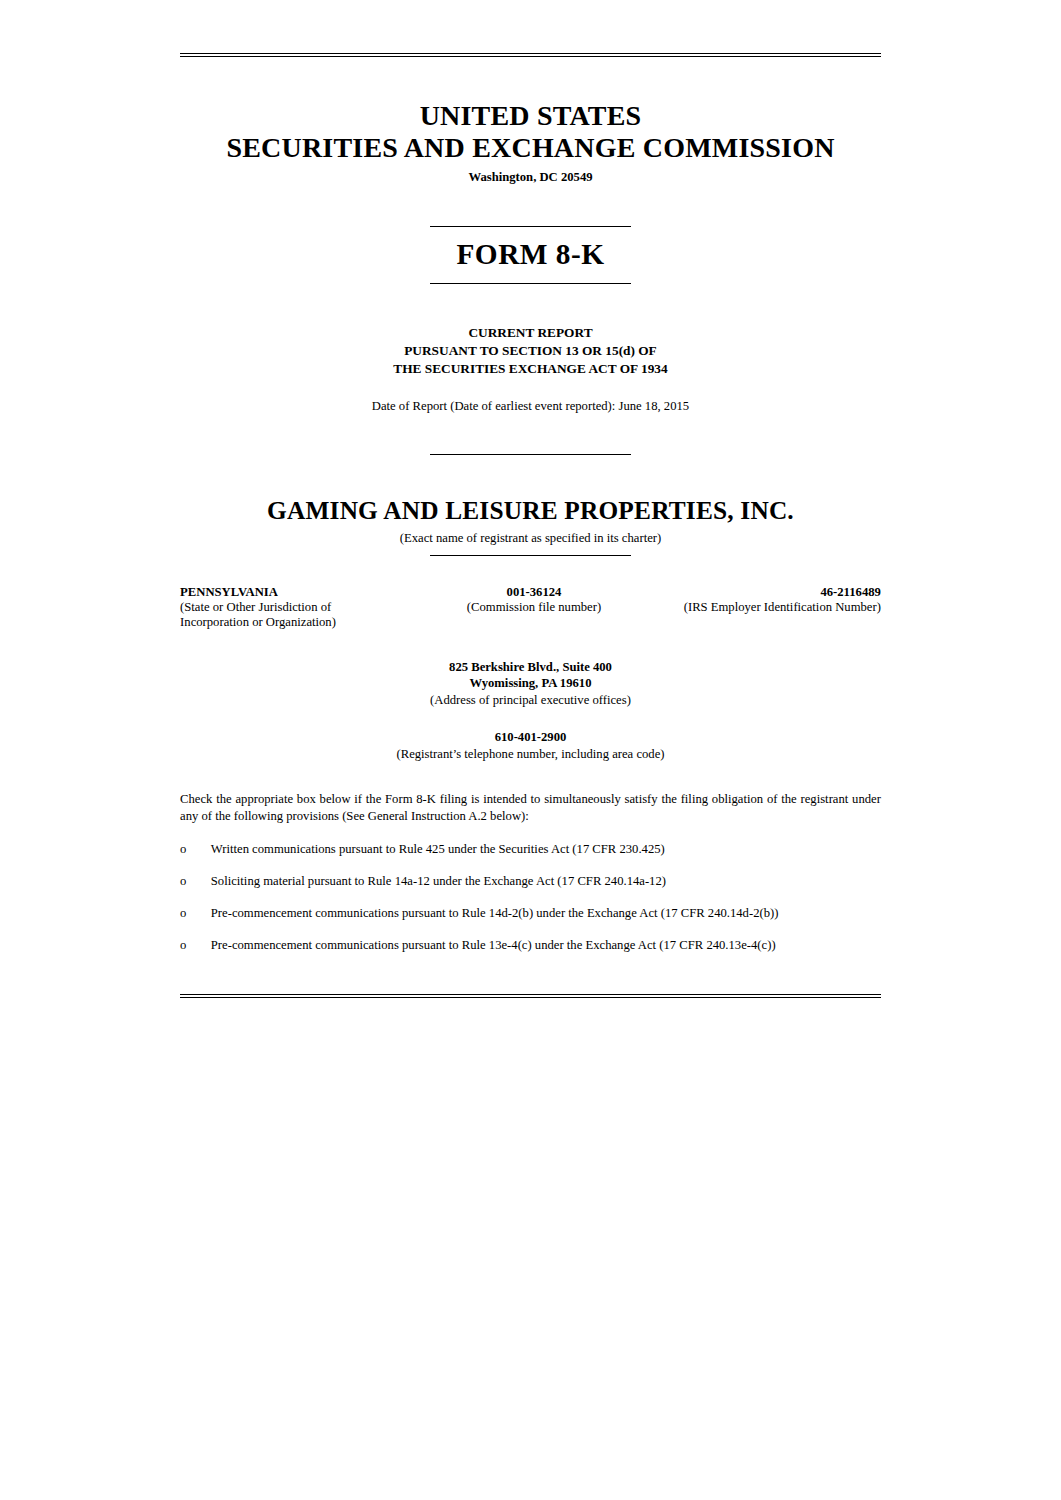UNITED STATES
SECURITIES AND EXCHANGE COMMISSION
Washington, DC 20549
FORM 8-K
CURRENT REPORT
PURSUANT TO SECTION 13 OR 15(d) OF
THE SECURITIES EXCHANGE ACT OF 1934
Date of Report (Date of earliest event reported): June 18, 2015
GAMING AND LEISURE PROPERTIES, INC.
(Exact name of registrant as specified in its charter)
| PENNSYLVANIA | 001-36124 | 46-2116489 |
| (State or Other Jurisdiction of Incorporation or Organization) | (Commission file number) | (IRS Employer Identification Number) |
825 Berkshire Blvd., Suite 400
Wyomissing, PA 19610
(Address of principal executive offices)
610-401-2900
(Registrant’s telephone number, including area code)
Check the appropriate box below if the Form 8-K filing is intended to simultaneously satisfy the filing obligation of the registrant under any of the following provisions (See General Instruction A.2 below):
o Written communications pursuant to Rule 425 under the Securities Act (17 CFR 230.425)
o Soliciting material pursuant to Rule 14a-12 under the Exchange Act (17 CFR 240.14a-12)
o Pre-commencement communications pursuant to Rule 14d-2(b) under the Exchange Act (17 CFR 240.14d-2(b))
o Pre-commencement communications pursuant to Rule 13e-4(c) under the Exchange Act (17 CFR 240.13e-4(c))